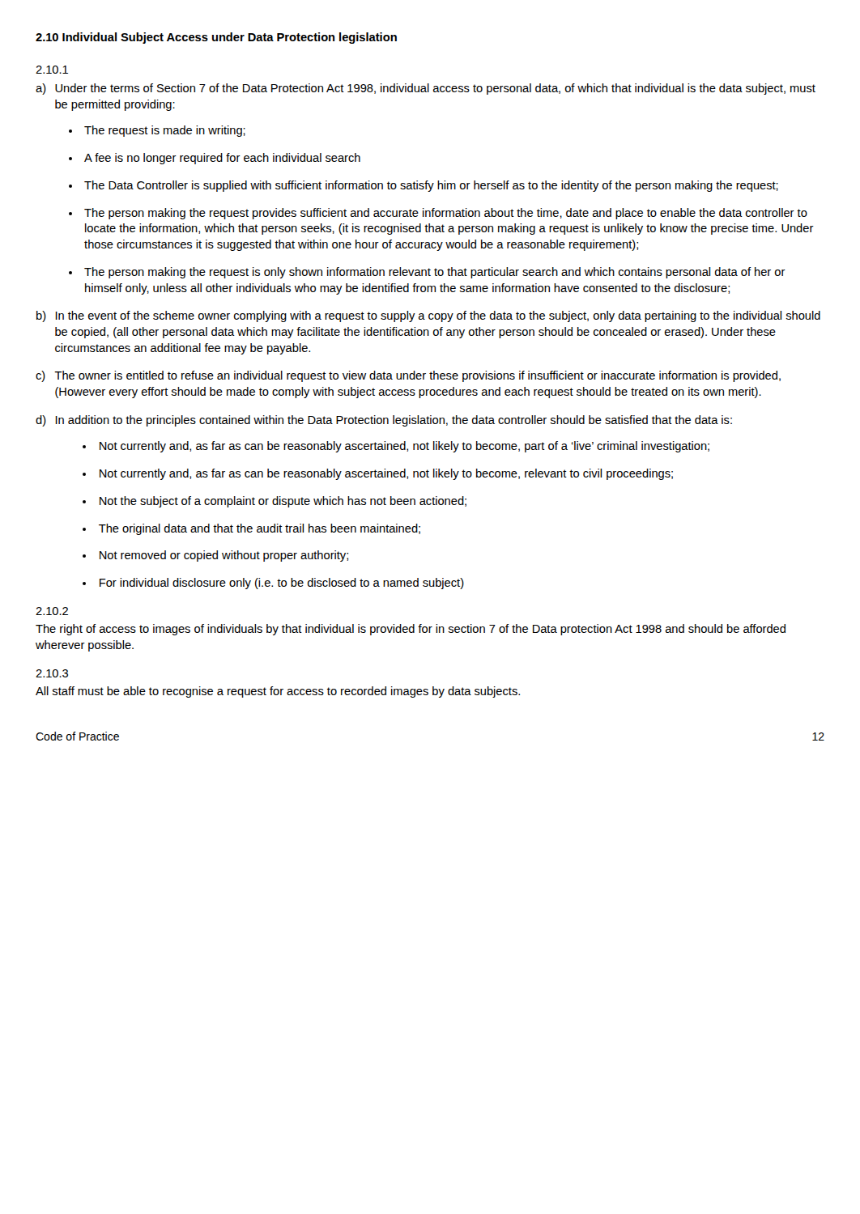2.10 Individual Subject Access under Data Protection legislation
2.10.1
a) Under the terms of Section 7 of the Data Protection Act 1998, individual access to personal data, of which that individual is the data subject, must be permitted providing:
The request is made in writing;
A fee is no longer required for each individual search
The Data Controller is supplied with sufficient information to satisfy him or herself as to the identity of the person making the request;
The person making the request provides sufficient and accurate information about the time, date and place to enable the data controller to locate the information, which that person seeks, (it is recognised that a person making a request is unlikely to know the precise time. Under those circumstances it is suggested that within one hour of accuracy would be a reasonable requirement);
The person making the request is only shown information relevant to that particular search and which contains personal data of her or himself only, unless all other individuals who may be identified from the same information have consented to the disclosure;
b) In the event of the scheme owner complying with a request to supply a copy of the data to the subject, only data pertaining to the individual should be copied, (all other personal data which may facilitate the identification of any other person should be concealed or erased). Under these circumstances an additional fee may be payable.
c) The owner is entitled to refuse an individual request to view data under these provisions if insufficient or inaccurate information is provided, (However every effort should be made to comply with subject access procedures and each request should be treated on its own merit).
d) In addition to the principles contained within the Data Protection legislation, the data controller should be satisfied that the data is:
Not currently and, as far as can be reasonably ascertained, not likely to become, part of a ‘live’ criminal investigation;
Not currently and, as far as can be reasonably ascertained, not likely to become, relevant to civil proceedings;
Not the subject of a complaint or dispute which has not been actioned;
The original data and that the audit trail has been maintained;
Not removed or copied without proper authority;
For individual disclosure only (i.e. to be disclosed to a named subject)
2.10.2
The right of access to images of individuals by that individual is provided for in section 7 of the Data protection Act 1998 and should be afforded wherever possible.
2.10.3
All staff must be able to recognise a request for access to recorded images by data subjects.
Code of Practice 12